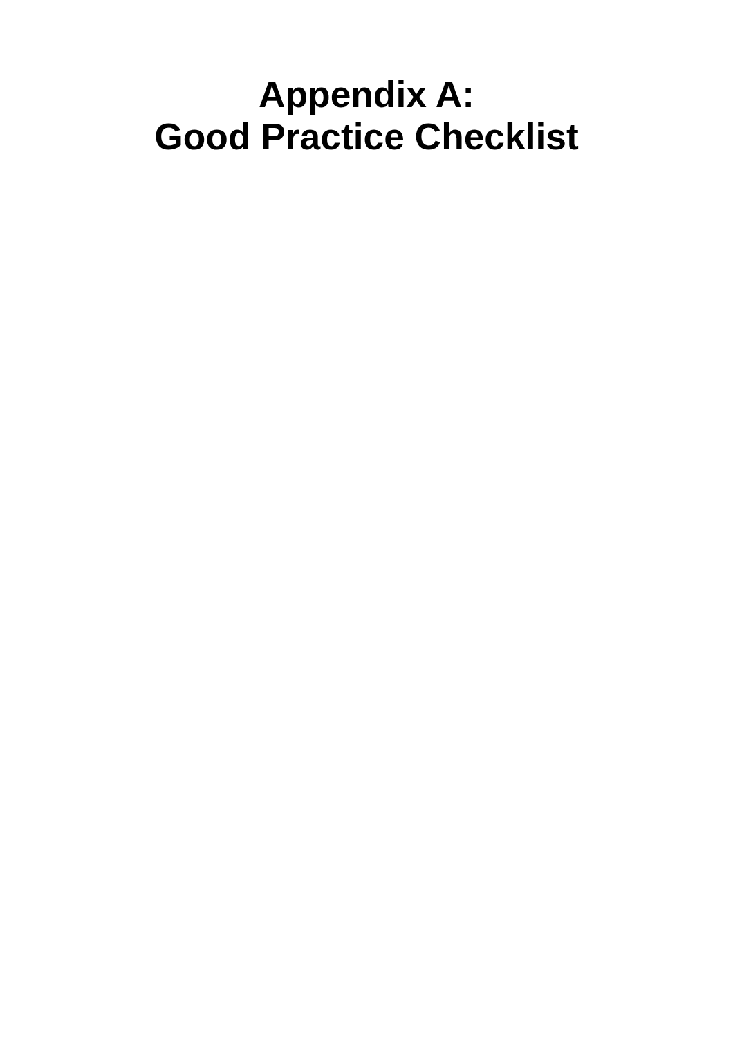Appendix A: Good Practice Checklist